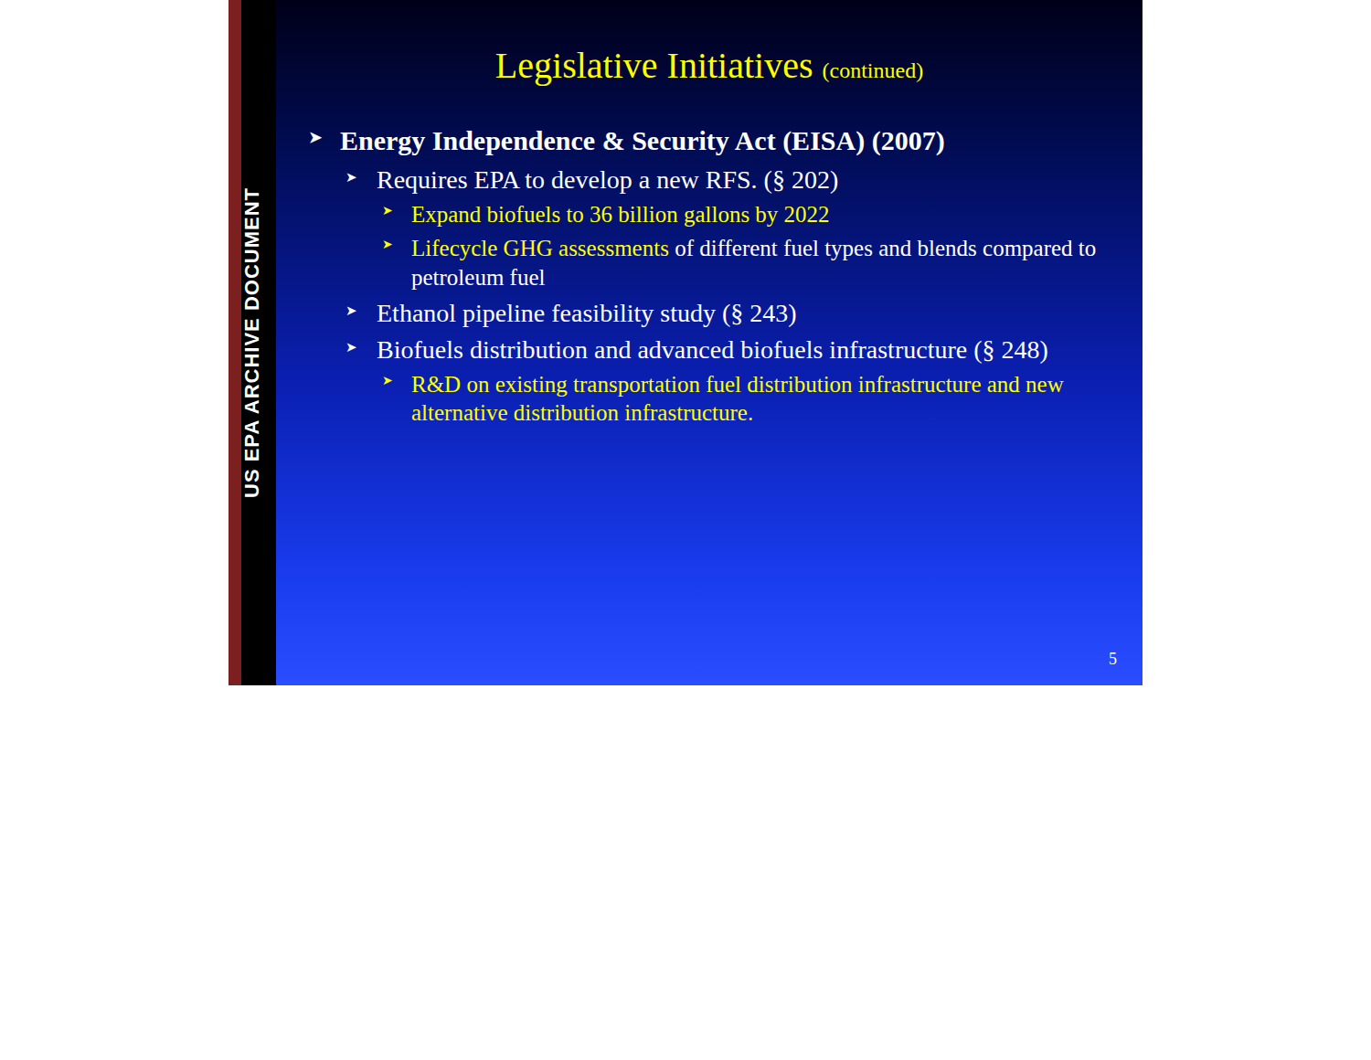US EPA ARCHIVE DOCUMENT
Legislative Initiatives (continued)
➤ Energy Independence & Security Act (EISA) (2007)
➤ Requires EPA to develop a new RFS. (§ 202)
➤ Expand biofuels to 36 billion gallons by 2022
➤ Lifecycle GHG assessments of different fuel types and blends compared to petroleum fuel
➤ Ethanol pipeline feasibility study (§ 243)
➤ Biofuels distribution and advanced biofuels infrastructure (§ 248)
➤ R&D on existing transportation fuel distribution infrastructure and new alternative distribution infrastructure.
5